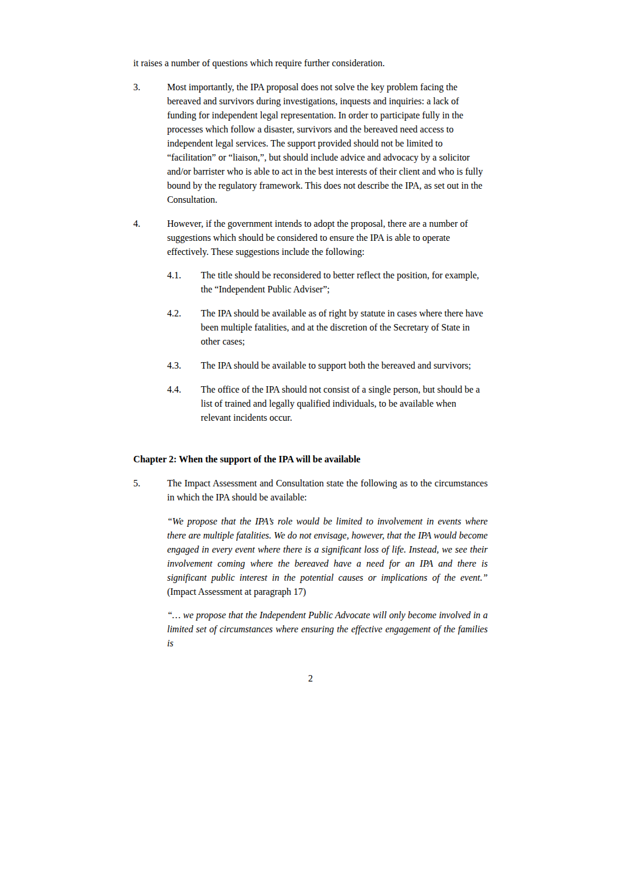it raises a number of questions which require further consideration.
3.
Most importantly, the IPA proposal does not solve the key problem facing the bereaved and survivors during investigations, inquests and inquiries: a lack of funding for independent legal representation. In order to participate fully in the processes which follow a disaster, survivors and the bereaved need access to independent legal services. The support provided should not be limited to “facilitation” or “liaison,”, but should include advice and advocacy by a solicitor and/or barrister who is able to act in the best interests of their client and who is fully bound by the regulatory framework. This does not describe the IPA, as set out in the Consultation.
4.
However, if the government intends to adopt the proposal, there are a number of suggestions which should be considered to ensure the IPA is able to operate effectively. These suggestions include the following:
4.1.
The title should be reconsidered to better reflect the position, for example, the “Independent Public Adviser”;
4.2.
The IPA should be available as of right by statute in cases where there have been multiple fatalities, and at the discretion of the Secretary of State in other cases;
4.3.
The IPA should be available to support both the bereaved and survivors;
4.4.
The office of the IPA should not consist of a single person, but should be a list of trained and legally qualified individuals, to be available when relevant incidents occur.
Chapter 2: When the support of the IPA will be available
5.
The Impact Assessment and Consultation state the following as to the circumstances in which the IPA should be available:
“We propose that the IPA’s role would be limited to involvement in events where there are multiple fatalities. We do not envisage, however, that the IPA would become engaged in every event where there is a significant loss of life. Instead, we see their involvement coming where the bereaved have a need for an IPA and there is significant public interest in the potential causes or implications of the event.” (Impact Assessment at paragraph 17)
“… we propose that the Independent Public Advocate will only become involved in a limited set of circumstances where ensuring the effective engagement of the families is
2